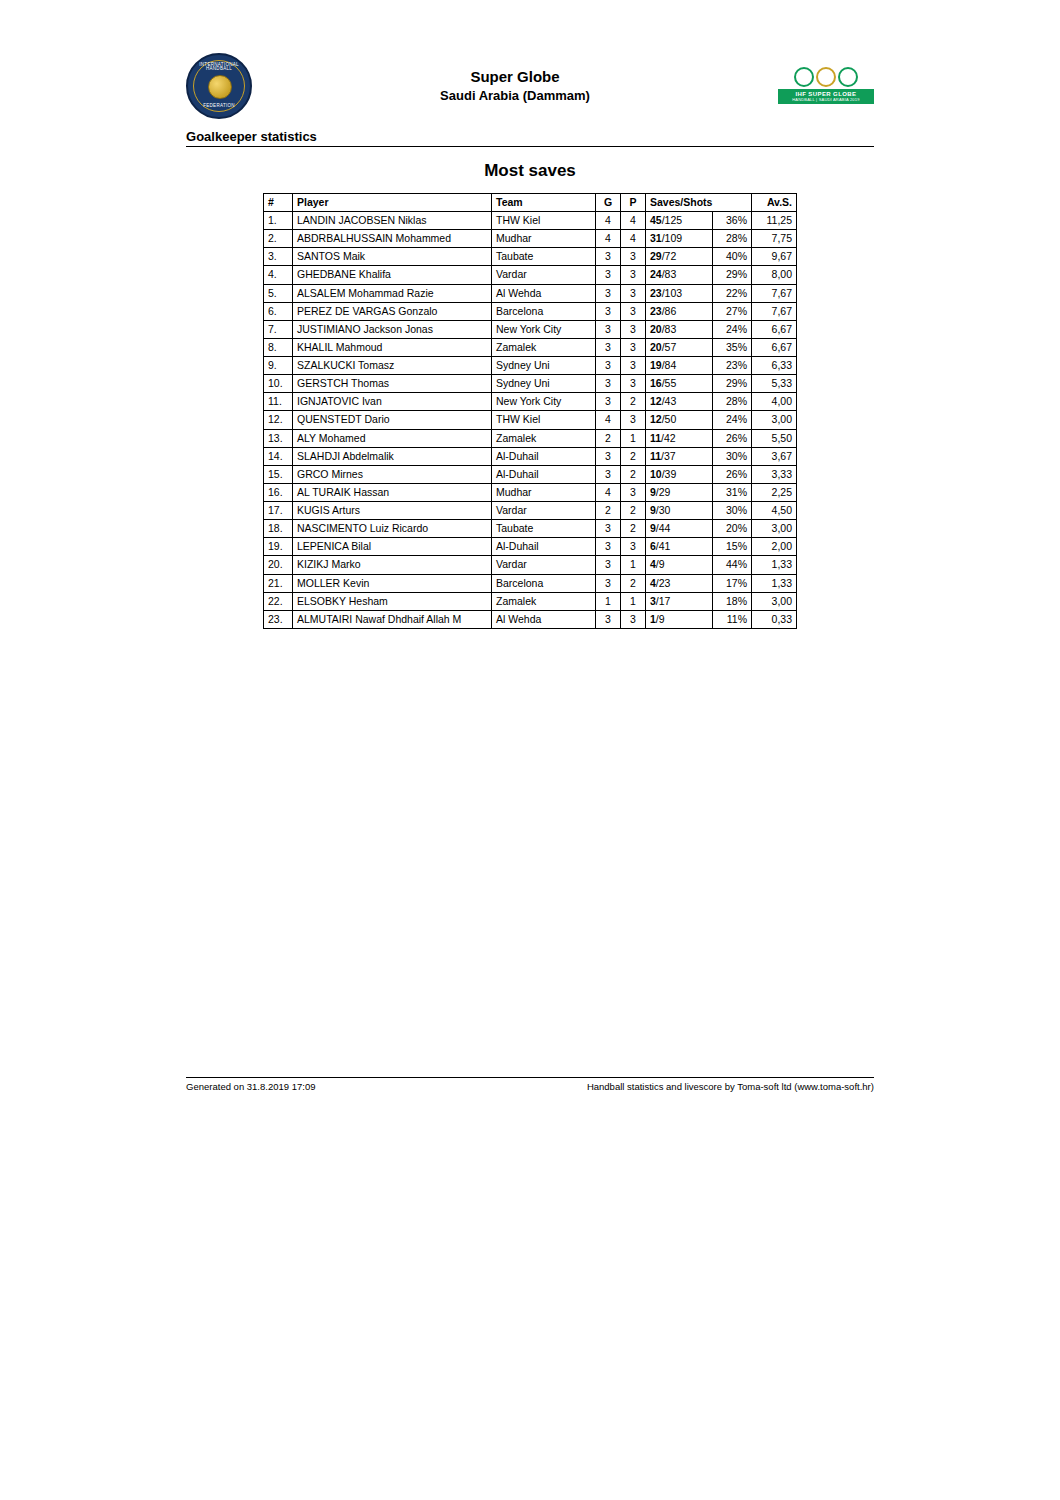INTERNATIONAL HANDBALL
FEDERATION
Super Globe
Saudi Arabia (Dammam)
IHF SUPER GLOBE HANDBALL | SAUDI ARABIA 2019
Goalkeeper statistics
Most saves
| # | Player | Team | G | P | Saves/Shots | Av.S. |
| --- | --- | --- | --- | --- | --- | --- |
| 1. | LANDIN JACOBSEN Niklas | THW Kiel | 4 | 4 | 45 /125 | 36% | 11,25 |
| 2. | ABDRBALHUSSAIN Mohammed | Mudhar | 4 | 4 | 31 /109 | 28% | 7,75 |
| 3. | SANTOS Maik | Taubate | 3 | 3 | 29 /72 | 40% | 9,67 |
| 4. | GHEDBANE Khalifa | Vardar | 3 | 3 | 24 /83 | 29% | 8,00 |
| 5. | ALSALEM Mohammad Razie | Al Wehda | 3 | 3 | 23 /103 | 22% | 7,67 |
| 6. | PEREZ DE VARGAS Gonzalo | Barcelona | 3 | 3 | 23 /86 | 27% | 7,67 |
| 7. | JUSTIMIANO Jackson Jonas | New York City | 3 | 3 | 20 /83 | 24% | 6,67 |
| 8. | KHALIL Mahmoud | Zamalek | 3 | 3 | 20 /57 | 35% | 6,67 |
| 9. | SZALKUCKI Tomasz | Sydney Uni | 3 | 3 | 19 /84 | 23% | 6,33 |
| 10. | GERSTCH Thomas | Sydney Uni | 3 | 3 | 16 /55 | 29% | 5,33 |
| 11. | IGNJATOVIC Ivan | New York City | 3 | 2 | 12 /43 | 28% | 4,00 |
| 12. | QUENSTEDT Dario | THW Kiel | 4 | 3 | 12 /50 | 24% | 3,00 |
| 13. | ALY Mohamed | Zamalek | 2 | 1 | 11 /42 | 26% | 5,50 |
| 14. | SLAHDJI Abdelmalik | Al-Duhail | 3 | 2 | 11 /37 | 30% | 3,67 |
| 15. | GRCO Mirnes | Al-Duhail | 3 | 2 | 10 /39 | 26% | 3,33 |
| 16. | AL TURAIK Hassan | Mudhar | 4 | 3 | 9 /29 | 31% | 2,25 |
| 17. | KUGIS Arturs | Vardar | 2 | 2 | 9 /30 | 30% | 4,50 |
| 18. | NASCIMENTO Luiz Ricardo | Taubate | 3 | 2 | 9 /44 | 20% | 3,00 |
| 19. | LEPENICA Bilal | Al-Duhail | 3 | 3 | 6 /41 | 15% | 2,00 |
| 20. | KIZIKJ Marko | Vardar | 3 | 1 | 4 /9 | 44% | 1,33 |
| 21. | MOLLER Kevin | Barcelona | 3 | 2 | 4 /23 | 17% | 1,33 |
| 22. | ELSOBKY Hesham | Zamalek | 1 | 1 | 3 /17 | 18% | 3,00 |
| 23. | ALMUTAIRI Nawaf Dhdhaif Allah M | Al Wehda | 3 | 3 | 1 /9 | 11% | 0,33 |
Generated on 31.8.2019 17:09
Handball statistics and livescore by Toma-soft ltd (www.toma-soft.hr)